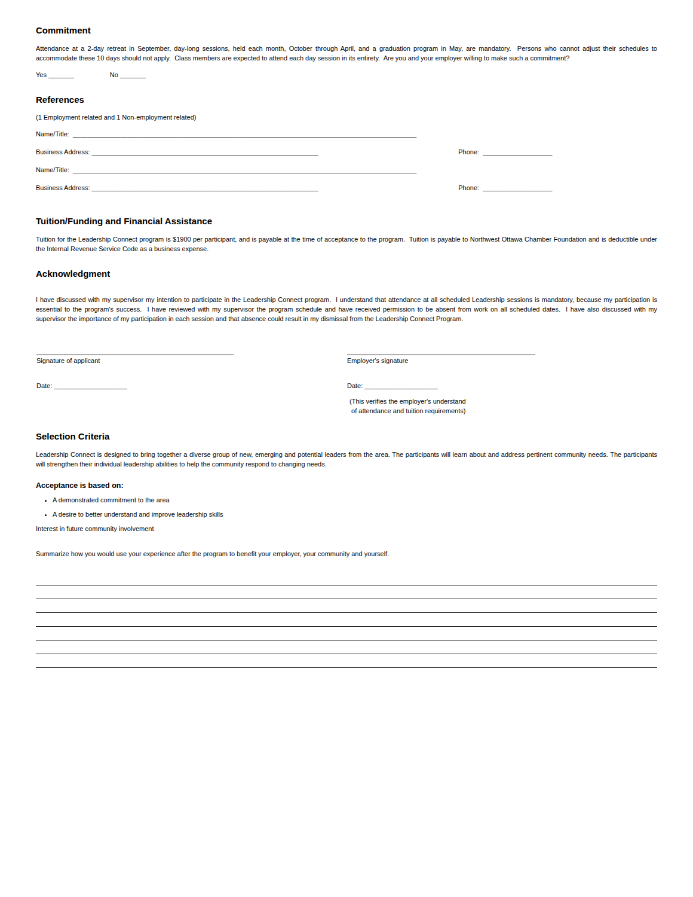Commitment
Attendance at a 2-day retreat in September, day-long sessions, held each month, October through April, and a graduation program in May, are mandatory. Persons who cannot adjust their schedules to accommodate these 10 days should not apply. Class members are expected to attend each day session in its entirety. Are you and your employer willing to make such a commitment?
Yes _______ No _______
References
(1 Employment related and 1 Non-employment related)
| Name/Title: ______________________________________________________________________________________________ |
| Business Address: ______________________________________________________________ | Phone: ___________________ |
| Name/Title: ______________________________________________________________________________________________ |
| Business Address: ______________________________________________________________ | Phone: ___________________ |
Tuition/Funding and Financial Assistance
Tuition for the Leadership Connect program is $1900 per participant, and is payable at the time of acceptance to the program. Tuition is payable to Northwest Ottawa Chamber Foundation and is deductible under the Internal Revenue Service Code as a business expense.
Acknowledgment
I have discussed with my supervisor my intention to participate in the Leadership Connect program. I understand that attendance at all scheduled Leadership sessions is mandatory, because my participation is essential to the program's success. I have reviewed with my supervisor the program schedule and have received permission to be absent from work on all scheduled dates. I have also discussed with my supervisor the importance of my participation in each session and that absence could result in my dismissal from the Leadership Connect Program.
| Signature of applicant Date: ____________________ | Employer's signature Date: ____________________ (This verifies the employer's understand of attendance and tuition requirements) |
Selection Criteria
Leadership Connect is designed to bring together a diverse group of new, emerging and potential leaders from the area. The participants will learn about and address pertinent community needs. The participants will strengthen their individual leadership abilities to help the community respond to changing needs.
Acceptance is based on:
A demonstrated commitment to the area
A desire to better understand and improve leadership skills
Interest in future community involvement
Summarize how you would use your experience after the program to benefit your employer, your community and yourself.